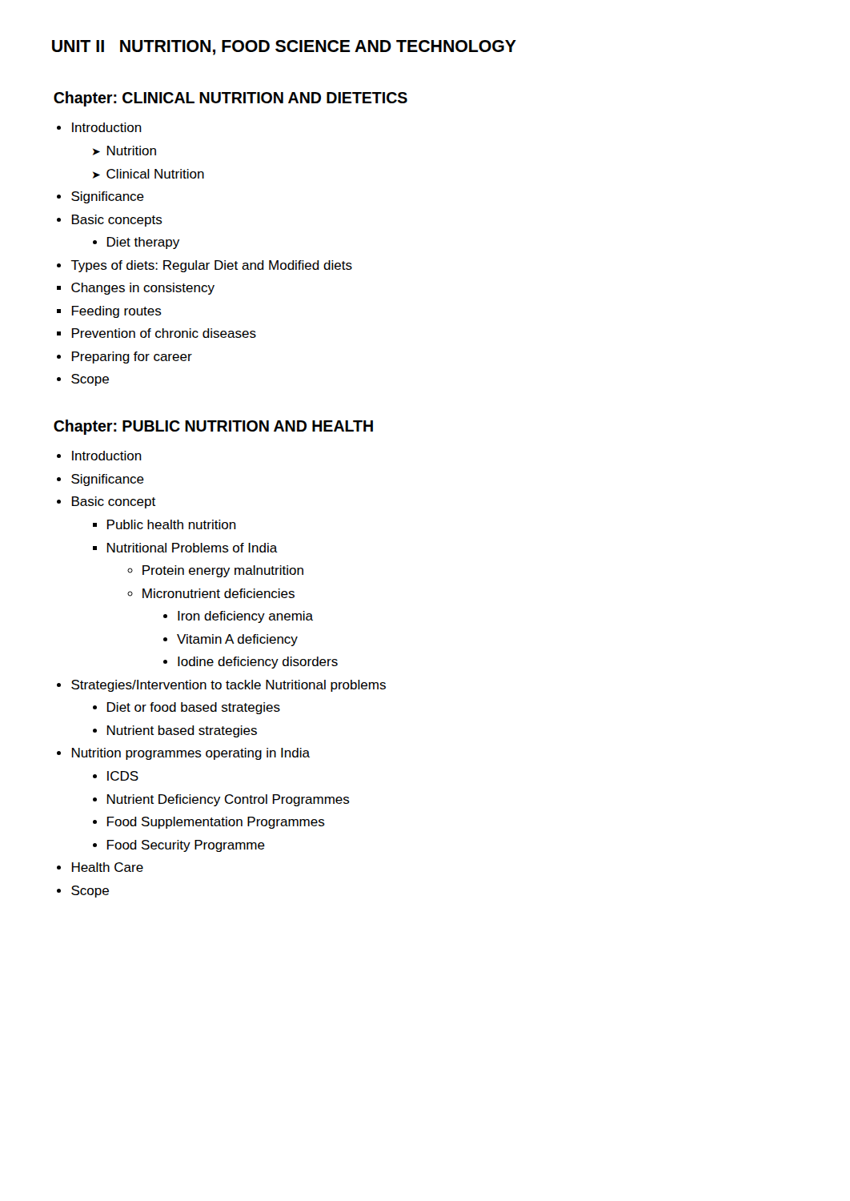UNIT II NUTRITION, FOOD SCIENCE AND TECHNOLOGY
Chapter: CLINICAL NUTRITION AND DIETETICS
Introduction
Nutrition
Clinical Nutrition
Significance
Basic concepts
Diet therapy
Types of diets: Regular Diet and Modified diets
Changes in consistency
Feeding routes
Prevention of chronic diseases
Preparing for career
Scope
Chapter: PUBLIC NUTRITION AND HEALTH
Introduction
Significance
Basic concept
Public health nutrition
Nutritional Problems of India
Protein energy malnutrition
Micronutrient deficiencies
Iron deficiency anemia
Vitamin A deficiency
Iodine deficiency disorders
Strategies/Intervention to tackle Nutritional problems
Diet or food based strategies
Nutrient based strategies
Nutrition programmes operating in India
ICDS
Nutrient Deficiency Control Programmes
Food Supplementation Programmes
Food Security Programme
Health Care
Scope